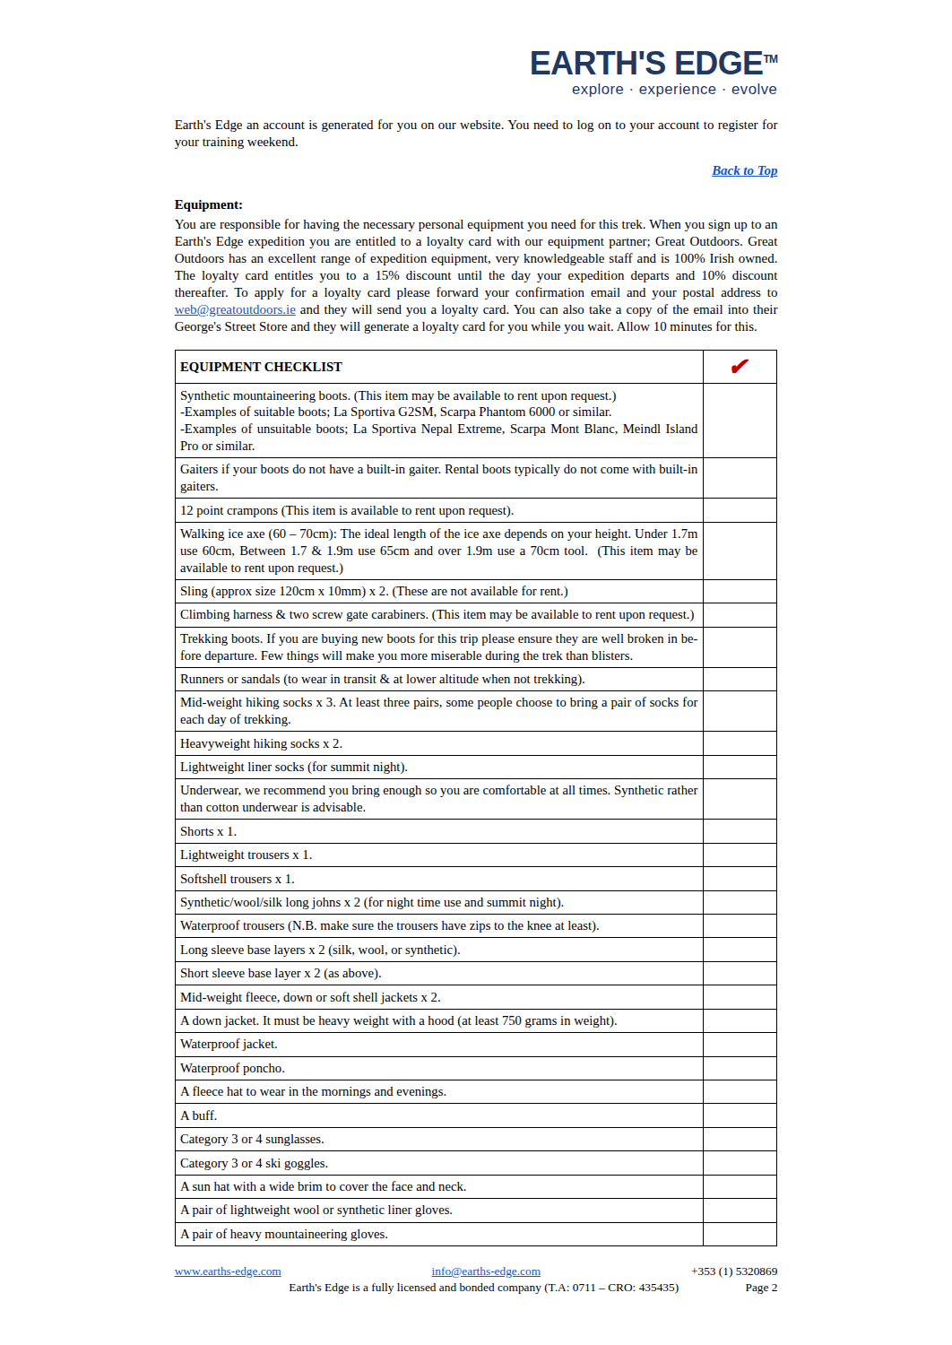EARTH'S EDGETM
explore · experience · evolve
Earth's Edge an account is generated for you on our website. You need to log on to your account to register for your training weekend.
Back to Top
Equipment:
You are responsible for having the necessary personal equipment you need for this trek. When you sign up to an Earth's Edge expedition you are entitled to a loyalty card with our equipment partner; Great Outdoors. Great Outdoors has an excellent range of expedition equipment, very knowledgeable staff and is 100% Irish owned. The loyalty card entitles you to a 15% discount until the day your expedition departs and 10% discount thereafter. To apply for a loyalty card please forward your confirmation email and your postal address to web@greatoutdoors.ie and they will send you a loyalty card. You can also take a copy of the email into their George's Street Store and they will generate a loyalty card for you while you wait. Allow 10 minutes for this.
| EQUIPMENT CHECKLIST | ✔ |
| Synthetic mountaineering boots. (This item may be available to rent upon request.) -Examples of suitable boots; La Sportiva G2SM, Scarpa Phantom 6000 or similar. -Examples of unsuitable boots; La Sportiva Nepal Extreme, Scarpa Mont Blanc, Meindl Island Pro or similar. | |
| Gaiters if your boots do not have a built-in gaiter. Rental boots typically do not come with built-in gaiters. | |
| 12 point crampons (This item is available to rent upon request). | |
| Walking ice axe (60 – 70cm): The ideal length of the ice axe depends on your height. Under 1.7m use 60cm, Between 1.7 & 1.9m use 65cm and over 1.9m use a 70cm tool. (This item may be available to rent upon request.) | |
| Sling (approx size 120cm x 10mm) x 2. (These are not available for rent.) | |
| Climbing harness & two screw gate carabiners. (This item may be available to rent upon request.) | |
| Trekking boots. If you are buying new boots for this trip please ensure they are well broken in before departure. Few things will make you more miserable during the trek than blisters. | |
| Runners or sandals (to wear in transit & at lower altitude when not trekking). | |
| Mid-weight hiking socks x 3. At least three pairs, some people choose to bring a pair of socks for each day of trekking. | |
| Heavyweight hiking socks x 2. | |
| Lightweight liner socks (for summit night). | |
| Underwear, we recommend you bring enough so you are comfortable at all times. Synthetic rather than cotton underwear is advisable. | |
| Shorts x 1. | |
| Lightweight trousers x 1. | |
| Softshell trousers x 1. | |
| Synthetic/wool/silk long johns x 2 (for night time use and summit night). | |
| Waterproof trousers (N.B. make sure the trousers have zips to the knee at least). | |
| Long sleeve base layers x 2 (silk, wool, or synthetic). | |
| Short sleeve base layer x 2 (as above). | |
| Mid-weight fleece, down or soft shell jackets x 2. | |
| A down jacket. It must be heavy weight with a hood (at least 750 grams in weight). | |
| Waterproof jacket. | |
| Waterproof poncho. | |
| A fleece hat to wear in the mornings and evenings. | |
| A buff. | |
| Category 3 or 4 sunglasses. | |
| Category 3 or 4 ski goggles. | |
| A sun hat with a wide brim to cover the face and neck. | |
| A pair of lightweight wool or synthetic liner gloves. | |
| A pair of heavy mountaineering gloves. | |
www.earths-edge.com
info@earths-edge.com
+353 (1) 5320869
Earth's Edge is a fully licensed and bonded company (T.A: 0711 – CRO: 435435)
Page 2